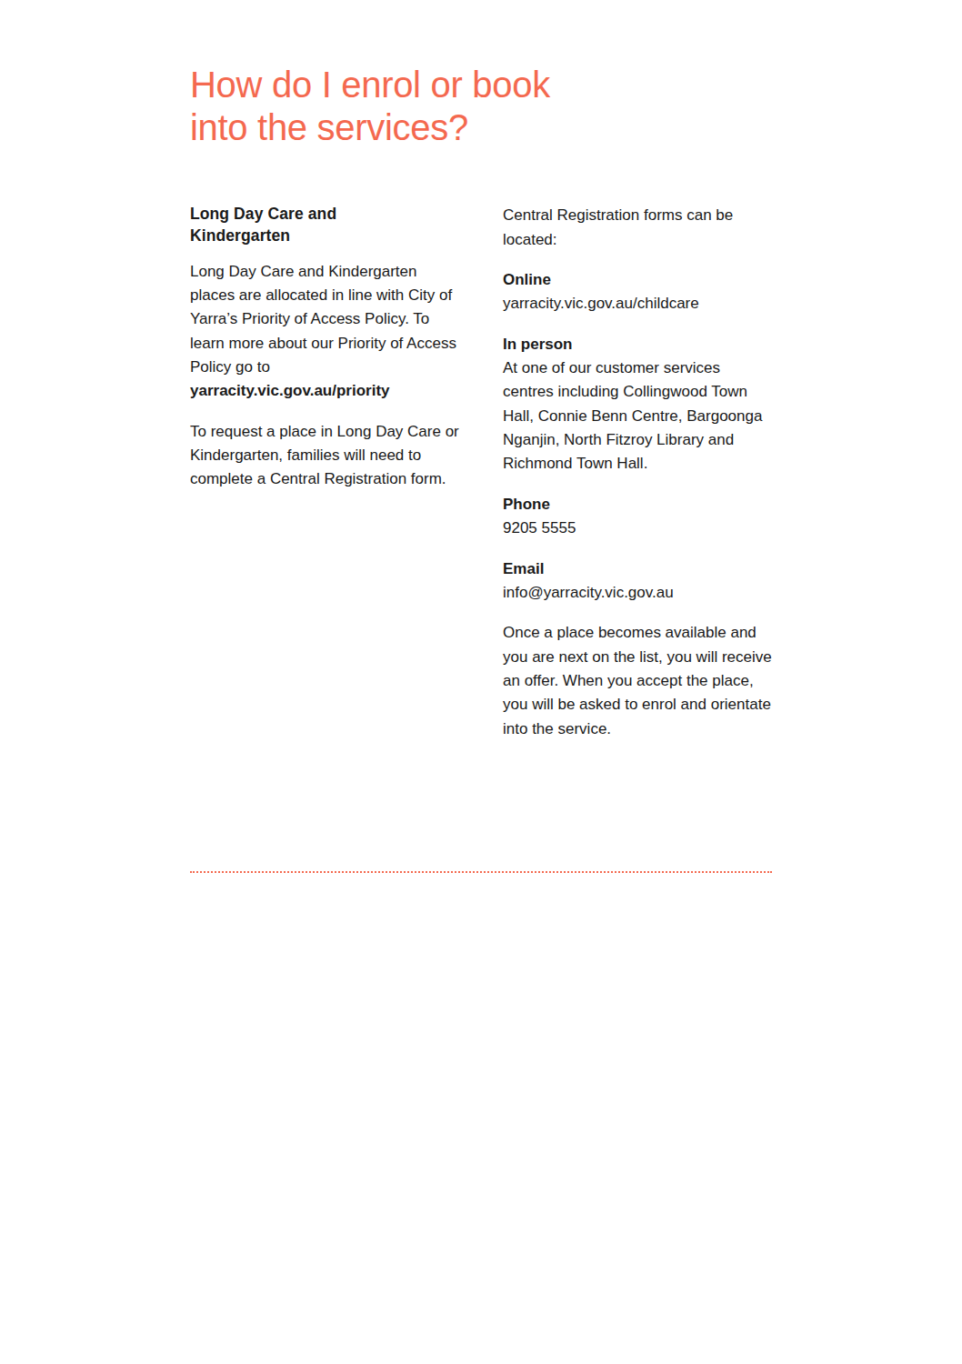How do I enrol or book
into the services?
Long Day Care and
Kindergarten
Long Day Care and Kindergarten places are allocated in line with City of Yarra’s Priority of Access Policy. To learn more about our Priority of Access Policy go to yarracity.vic.gov.au/priority
To request a place in Long Day Care or Kindergarten, families will need to complete a Central Registration form.
Central Registration forms can be located:
Online
yarracity.vic.gov.au/childcare
In person
At one of our customer services centres including Collingwood Town Hall, Connie Benn Centre, Bargoonga Nganjin, North Fitzroy Library and Richmond Town Hall.
Phone
9205 5555
Email
info@yarracity.vic.gov.au
Once a place becomes available and you are next on the list, you will receive an offer. When you accept the place, you will be asked to enrol and orientate into the service.